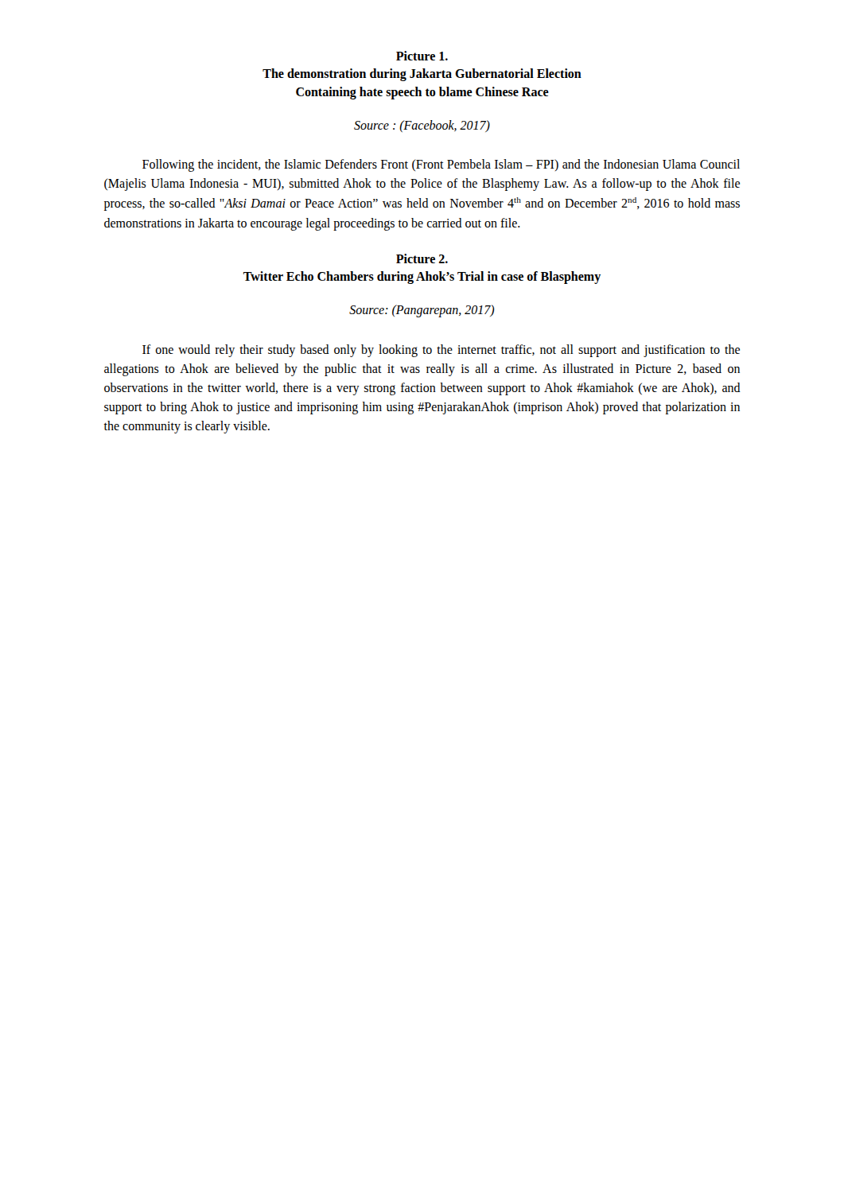Picture 1.
The demonstration during Jakarta Gubernatorial Election
Containing hate speech to blame Chinese Race
Source : (Facebook, 2017)
Following the incident, the Islamic Defenders Front (Front Pembela Islam – FPI) and the Indonesian Ulama Council (Majelis Ulama Indonesia - MUI), submitted Ahok to the Police of the Blasphemy Law. As a follow-up to the Ahok file process, the so-called "Aksi Damai or Peace Action” was held on November 4th and on December 2nd, 2016 to hold mass demonstrations in Jakarta to encourage legal proceedings to be carried out on file.
Picture 2.
Twitter Echo Chambers during Ahok’s Trial in case of Blasphemy
Source: (Pangarepan, 2017)
If one would rely their study based only by looking to the internet traffic, not all support and justification to the allegations to Ahok are believed by the public that it was really is all a crime. As illustrated in Picture 2, based on observations in the twitter world, there is a very strong faction between support to Ahok #kamiahok (we are Ahok), and support to bring Ahok to justice and imprisoning him using #PenjarakanAhok (imprison Ahok) proved that polarization in the community is clearly visible.